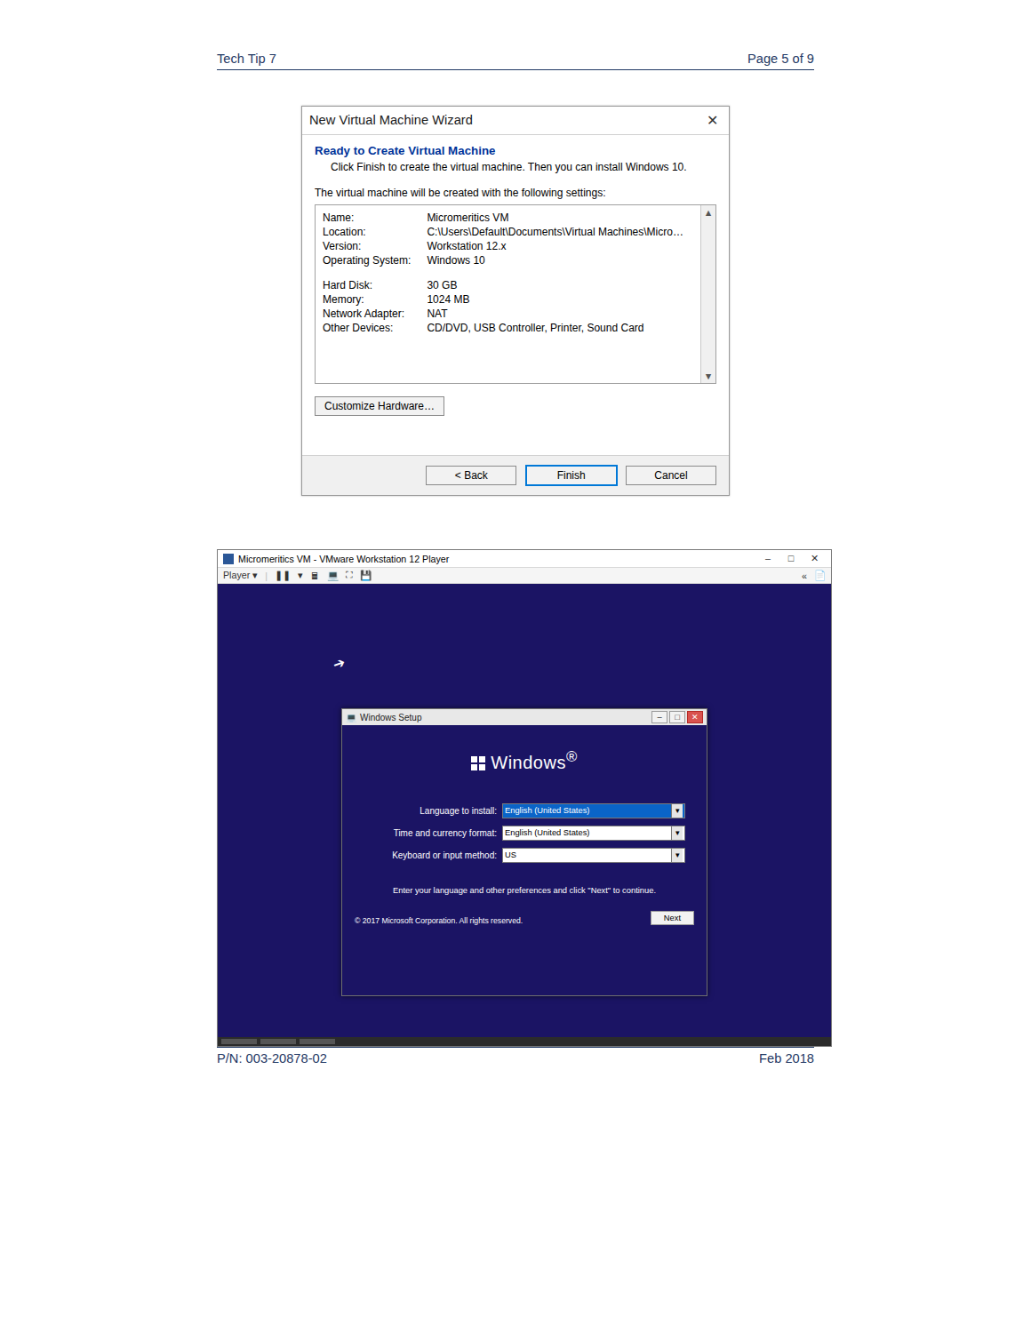Tech Tip 7 Page 5 of 9
New Virtual Machine Wizard ✕
Ready to Create Virtual Machine
Click Finish to create the virtual machine. Then you can install Windows 10.
The virtual machine will be created with the following settings:
| Name: | Micromeritics VM |
| Location: | C:\Users\Default\Documents\Virtual Machines\Micro… |
| Version: | Workstation 12.x |
| Operating System: | Windows 10 |
| Hard Disk: | 30 GB |
| Memory: | 1024 MB |
| Network Adapter: | NAT |
| Other Devices: | CD/DVD, USB Controller, Printer, Sound Card |
▲
▼
Customize Hardware…
< Back Finish Cancel
Micromeritics VM - VMware Workstation 12 Player
–□✕
Player ▾ | ❚❚ ▾ 🖩 💻 ⛶ 💾
« 📄
➔
💻 Windows Setup
–□✕
Windows®
Language to install:
English (United States) ▾
Time and currency format:
English (United States) ▾
Keyboard or input method:
US ▾
Enter your language and other preferences and click "Next" to continue.
© 2017 Microsoft Corporation. All rights reserved. Next
P/N: 003-20878-02 Feb 2018